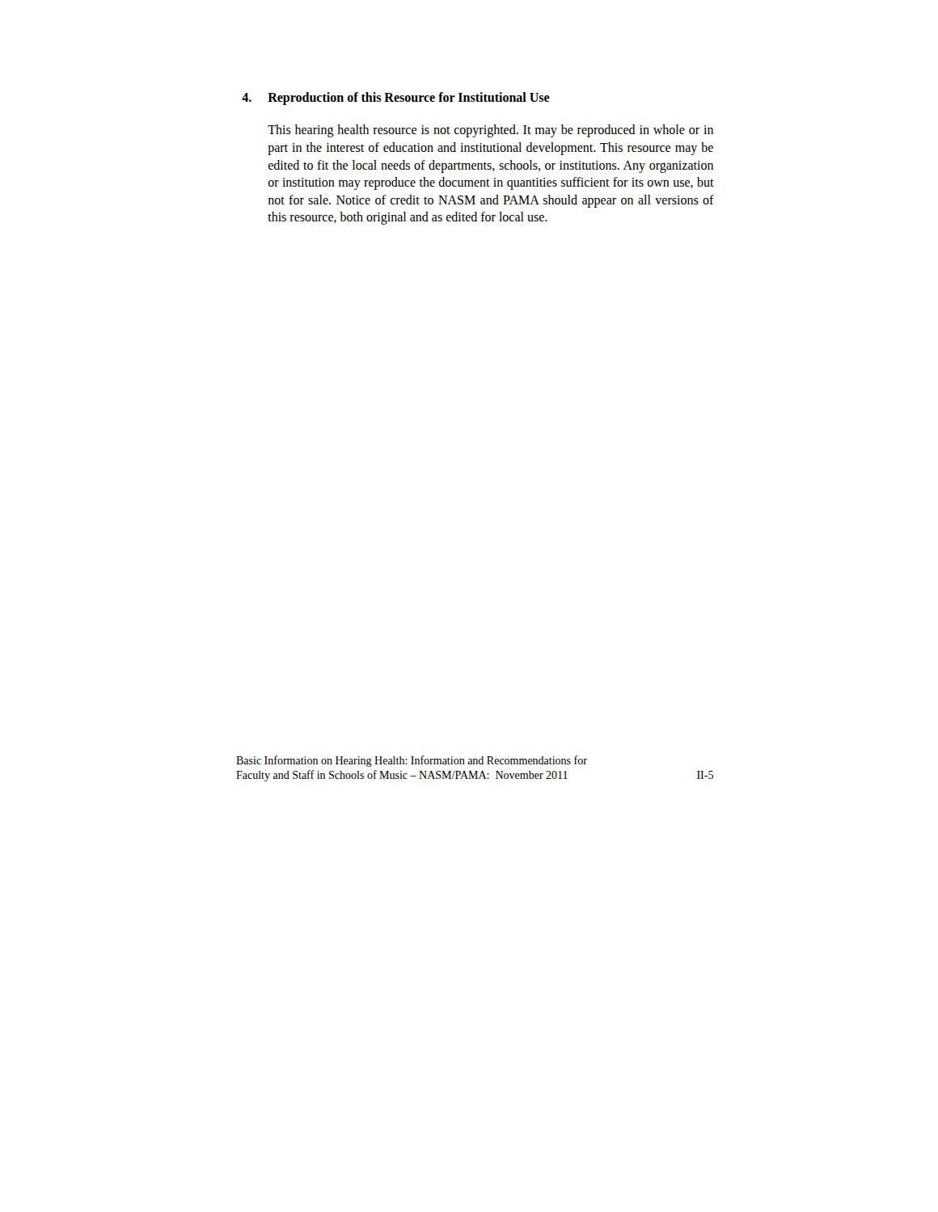4.
Reproduction of this Resource for Institutional Use
This hearing health resource is not copyrighted. It may be reproduced in whole or in part in the interest of education and institutional development. This resource may be edited to fit the local needs of departments, schools, or institutions. Any organization or institution may reproduce the document in quantities sufficient for its own use, but not for sale. Notice of credit to NASM and PAMA should appear on all versions of this resource, both original and as edited for local use.
Basic Information on Hearing Health: Information and Recommendations for
Faculty and Staff in Schools of Music – NASM/PAMA: November 2011
II-5